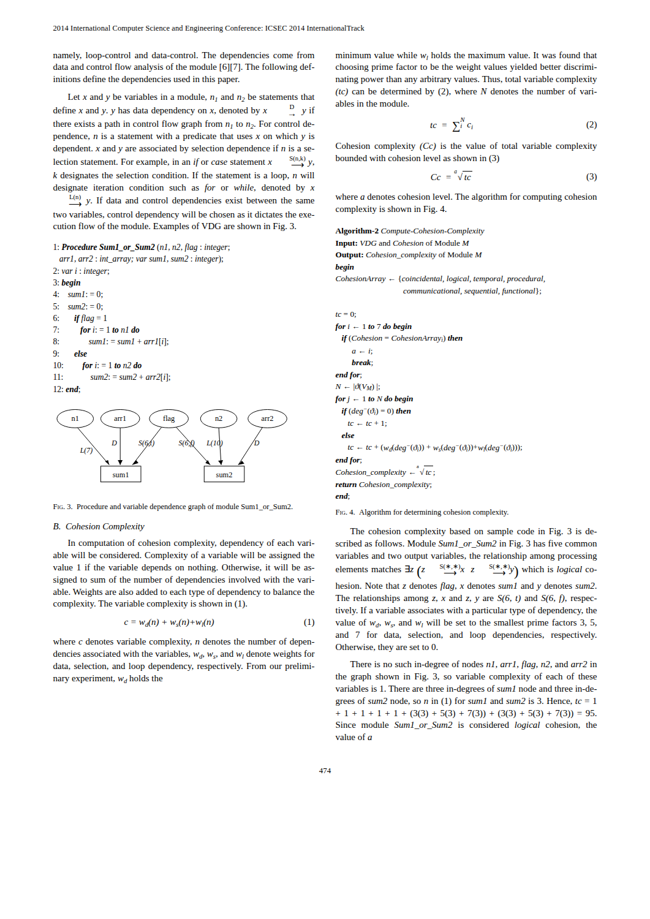2014 International Computer Science and Engineering Conference: ICSEC 2014 InternationalTrack
namely, loop-control and data-control. The dependencies come from data and control flow analysis of the module [6][7]. The following definitions define the dependencies used in this paper.
Let x and y be variables in a module, n1 and n2 be statements that define x and y. y has data dependency on x, denoted by x D→ y if there exists a path in control flow graph from n1 to n2. For control dependence, n is a statement with a predicate that uses x on which y is dependent. x and y are associated by selection dependence if n is a selection statement. For example, in an if or case statement x S(n,k)⟶ y, k designates the selection condition. If the statement is a loop, n will designate iteration condition such as for or while, denoted by x L(n)⟶ y. If data and control dependencies exist between the same two variables, control dependency will be chosen as it dictates the execution flow of the module. Examples of VDG are shown in Fig. 3.
1: Procedure Sum1_or_Sum2 (n1, n2, flag : integer; arr1, arr2 : int_array; var sum1, sum2 : integer); 2: var i : integer; 3: begin 4: sum1: = 0; 5: sum2: = 0; 6: if flag = 1 7: for i: = 1 to n1 do 8: sum1: = sum1 + arr1[i]; 9: else 10: for i: = 1 to n2 do 11: sum2: = sum2 + arr2[i]; 12: end;
n1 arr1 flag n2 arr2 sum1 sum2 L(7) D S(6,t) S(6,f) L(10) D
Fig. 3. Procedure and variable dependence graph of module Sum1_or_Sum2.
B. Cohesion Complexity
In computation of cohesion complexity, dependency of each variable will be considered. Complexity of a variable will be assigned the value 1 if the variable depends on nothing. Otherwise, it will be assigned to sum of the number of dependencies involved with the variable. Weights are also added to each type of dependency to balance the complexity. The variable complexity is shown in (1).
c = wd(n) + ws(n)+wl(n) (1)
where c denotes variable complexity, n denotes the number of dependencies associated with the variables, wd, ws, and wl denote weights for data, selection, and loop dependency, respectively. From our preliminary experiment, wd holds the
minimum value while wl holds the maximum value. It was found that choosing prime factor to be the weight values yielded better discriminating power than any arbitrary values. Thus, total variable complexity (tc) can be determined by (2), where N denotes the number of variables in the module.
tc = ∑Ni ci (2)
Cohesion complexity (Cc) is the value of total variable complexity bounded with cohesion level as shown in (3)
Cc = a√tc (3)
where a denotes cohesion level. The algorithm for computing cohesion complexity is shown in Fig. 4.
Algorithm-2 Compute-Cohesion-Complexity Input: VDG and Cohesion of Module M Output: Cohesion_complexity of Module M begin CohesionArray ← {coincidental, logical, temporal, procedural, communicational, sequential, functional}; tc = 0; for i ← 1 to 7 do begin if (Cohesion = CohesionArrayi) then a ← i; break; end for; N ← |ϑ(VM) |; for j ← 1 to N do begin if (deg−(ϑi) = 0) then tc ← tc + 1; else tc ← tc + (wd(deg−(ϑi)) + ws(deg−(ϑi))+wl(deg−(ϑi))); end for; Cohesion_complexity ← a√tc; return Cohesion_complexity; end;
Fig. 4. Algorithm for determining cohesion complexity.
The cohesion complexity based on sample code in Fig. 3 is described as follows. Module Sum1_or_Sum2 in Fig. 3 has five common variables and two output variables, the relationship among processing elements matches ∃z (zS(∗,∗)⟶x zS(∗,∗)⟶y) which is logical cohesion. Note that z denotes flag, x denotes sum1 and y denotes sum2. The relationships among z, x and z, y are S(6, t) and S(6, f), respectively. If a variable associates with a particular type of dependency, the value of wd, ws, and wl will be set to the smallest prime factors 3, 5, and 7 for data, selection, and loop dependencies, respectively. Otherwise, they are set to 0.
There is no such in-degree of nodes n1, arr1, flag, n2, and arr2 in the graph shown in Fig. 3, so variable complexity of each of these variables is 1. There are three in-degrees of sum1 node and three in-degrees of sum2 node, so n in (1) for sum1 and sum2 is 3. Hence, tc = 1 + 1 + 1 + 1 + 1 + (3(3) + 5(3) + 7(3)) + (3(3) + 5(3) + 7(3)) = 95. Since module Sum1_or_Sum2 is considered logical cohesion, the value of a
474